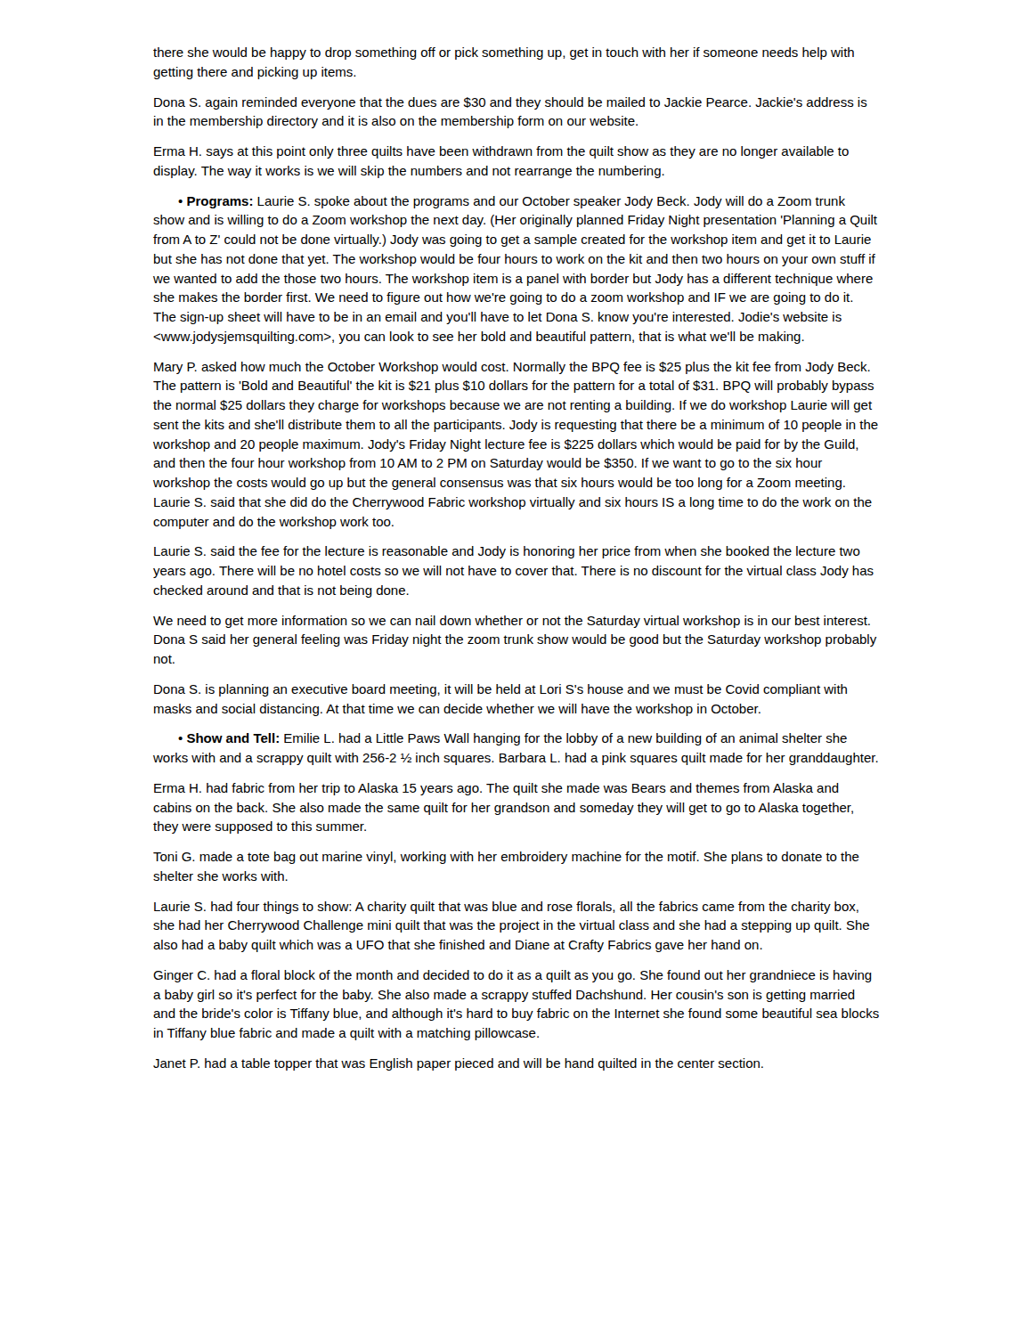there she would be happy to drop something off or pick something up, get in touch with her if someone needs help with getting there and picking up items.
Dona S. again reminded everyone that the dues are $30 and they should be mailed to Jackie Pearce. Jackie's address is in the membership directory and it is also on the membership form on our website.
Erma H. says at this point only three quilts have been withdrawn from the quilt show as they are no longer available to display. The way it works is we will skip the numbers and not rearrange the numbering.
• Programs: Laurie S. spoke about the programs and our October speaker Jody Beck. Jody will do a Zoom trunk show and is willing to do a Zoom workshop the next day. (Her originally planned Friday Night presentation 'Planning a Quilt from A to Z' could not be done virtually.) Jody was going to get a sample created for the workshop item and get it to Laurie but she has not done that yet. The workshop would be four hours to work on the kit and then two hours on your own stuff if we wanted to add the those two hours. The workshop item is a panel with border but Jody has a different technique where she makes the border first. We need to figure out how we're going to do a zoom workshop and IF we are going to do it. The sign-up sheet will have to be in an email and you'll have to let Dona S. know you're interested. Jodie's website is <www.jodysjemsquilting.com>, you can look to see her bold and beautiful pattern, that is what we'll be making.
Mary P. asked how much the October Workshop would cost. Normally the BPQ fee is $25 plus the kit fee from Jody Beck. The pattern is 'Bold and Beautiful' the kit is $21 plus $10 dollars for the pattern for a total of $31. BPQ will probably bypass the normal $25 dollars they charge for workshops because we are not renting a building. If we do workshop Laurie will get sent the kits and she'll distribute them to all the participants. Jody is requesting that there be a minimum of 10 people in the workshop and 20 people maximum. Jody's Friday Night lecture fee is $225 dollars which would be paid for by the Guild, and then the four hour workshop from 10 AM to 2 PM on Saturday would be $350. If we want to go to the six hour workshop the costs would go up but the general consensus was that six hours would be too long for a Zoom meeting. Laurie S. said that she did do the Cherrywood Fabric workshop virtually and six hours IS a long time to do the work on the computer and do the workshop work too.
Laurie S. said the fee for the lecture is reasonable and Jody is honoring her price from when she booked the lecture two years ago. There will be no hotel costs so we will not have to cover that. There is no discount for the virtual class Jody has checked around and that is not being done.
We need to get more information so we can nail down whether or not the Saturday virtual workshop is in our best interest. Dona S said her general feeling was Friday night the zoom trunk show would be good but the Saturday workshop probably not.
Dona S. is planning an executive board meeting, it will be held at Lori S's house and we must be Covid compliant with masks and social distancing. At that time we can decide whether we will have the workshop in October.
• Show and Tell: Emilie L. had a Little Paws Wall hanging for the lobby of a new building of an animal shelter she works with and a scrappy quilt with 256-2 ½ inch squares. Barbara L. had a pink squares quilt made for her granddaughter.
Erma H. had fabric from her trip to Alaska 15 years ago. The quilt she made was Bears and themes from Alaska and cabins on the back. She also made the same quilt for her grandson and someday they will get to go to Alaska together, they were supposed to this summer.
Toni G. made a tote bag out marine vinyl, working with her embroidery machine for the motif. She plans to donate to the shelter she works with.
Laurie S. had four things to show: A charity quilt that was blue and rose florals, all the fabrics came from the charity box, she had her Cherrywood Challenge mini quilt that was the project in the virtual class and she had a stepping up quilt. She also had a baby quilt which was a UFO that she finished and Diane at Crafty Fabrics gave her hand on.
Ginger C. had a floral block of the month and decided to do it as a quilt as you go. She found out her grandniece is having a baby girl so it's perfect for the baby. She also made a scrappy stuffed Dachshund. Her cousin's son is getting married and the bride's color is Tiffany blue, and although it's hard to buy fabric on the Internet she found some beautiful sea blocks in Tiffany blue fabric and made a quilt with a matching pillowcase.
Janet P. had a table topper that was English paper pieced and will be hand quilted in the center section.